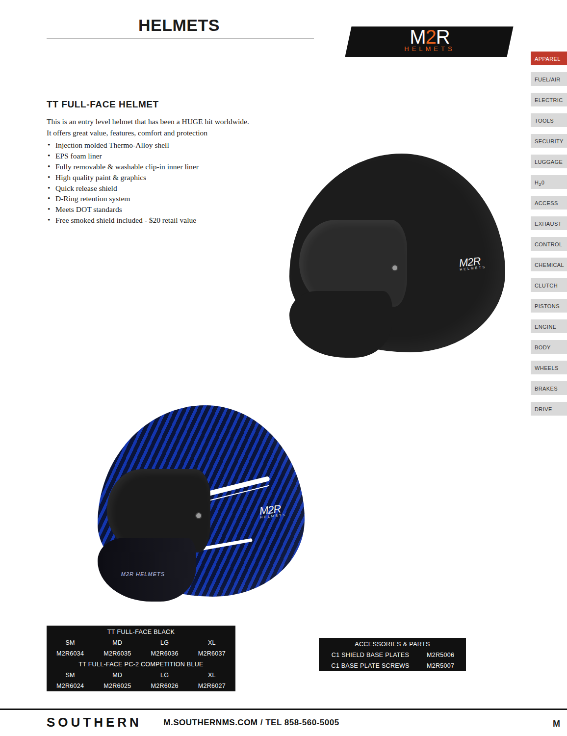HELMETS
M2 R
HELMETS
APPAREL FUEL/AIR ELECTRIC TOOLS SECURITY LUGGAGE H20 ACCESS EXHAUST CONTROL CHEMICAL CLUTCH PISTONS ENGINE BODY WHEELS BRAKES DRIVE
TT FULL-FACE HELMET
This is an entry level helmet that has been a HUGE hit worldwide.
It offers great value, features, comfort and protection
Injection molded Thermo-Alloy shell
EPS foam liner
Fully removable & washable clip-in inner liner
High quality paint & graphics
Quick release shield
D-Ring retention system
Meets DOT standards
Free smoked shield included - $20 retail value
M2RHELMETS
M2RHELMETS
M2R HELMETS
TT FULL-FACE BLACK
| SM | MD | LG | XL |
| --- | --- | --- | --- |
| M2R6034 | M2R6035 | M2R6036 | M2R6037 |
| TT FULL-FACE PC-2 COMPETITION BLUE |
| SM | MD | LG | XL |
| M2R6024 | M2R6025 | M2R6026 | M2R6027 |
ACCESSORIES & PARTS
| C1 SHIELD BASE PLATES | M2R5006 |
| C1 BASE PLATE SCREWS | M2R5007 |
SOUTHERN M.SOUTHERNMS.COM / TEL 858-560-5005 M